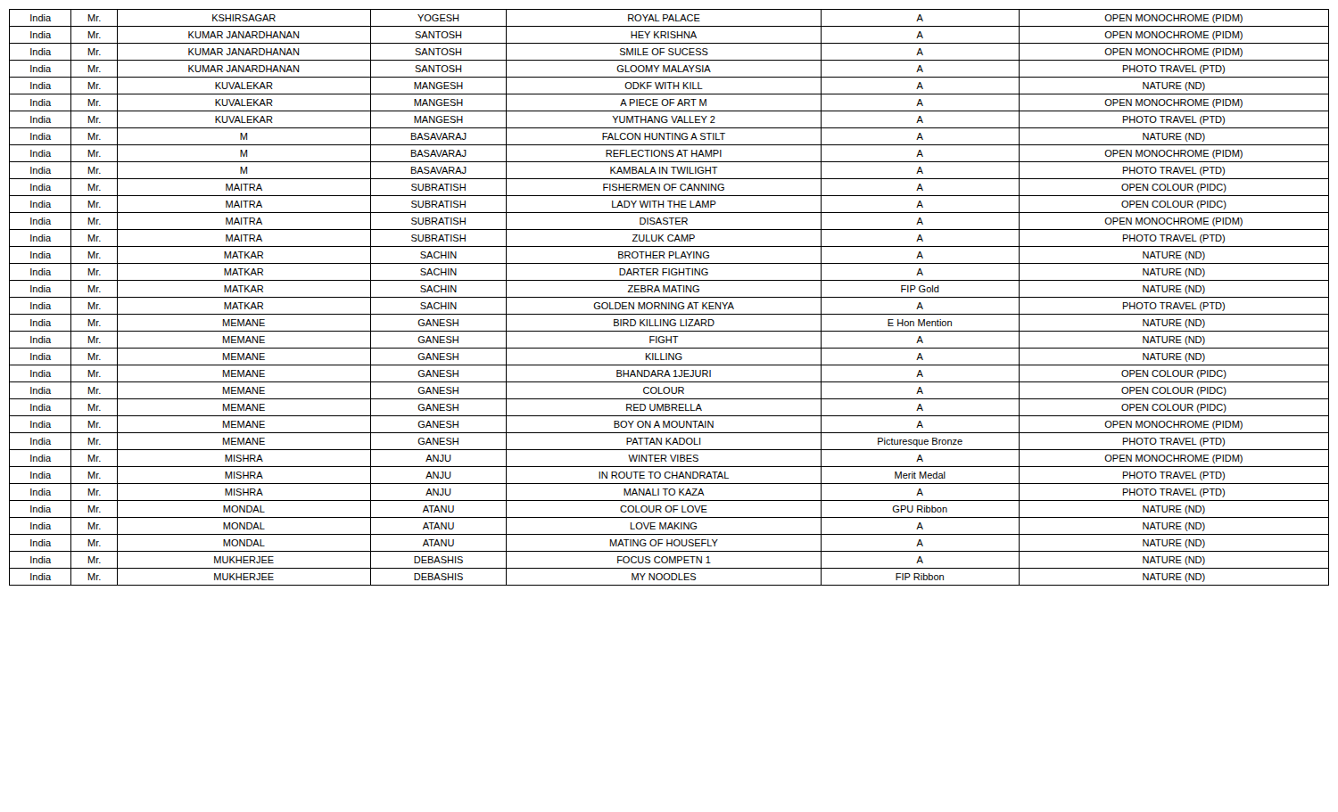| India | Mr. | KSHIRSAGAR | YOGESH | ROYAL PALACE | A | OPEN MONOCHROME (PIDM) |
| India | Mr. | KUMAR JANARDHANAN | SANTOSH | HEY KRISHNA | A | OPEN MONOCHROME (PIDM) |
| India | Mr. | KUMAR JANARDHANAN | SANTOSH | SMILE OF SUCESS | A | OPEN MONOCHROME (PIDM) |
| India | Mr. | KUMAR JANARDHANAN | SANTOSH | GLOOMY MALAYSIA | A | PHOTO TRAVEL (PTD) |
| India | Mr. | KUVALEKAR | MANGESH | ODKF WITH KILL | A | NATURE (ND) |
| India | Mr. | KUVALEKAR | MANGESH | A PIECE OF ART M | A | OPEN MONOCHROME (PIDM) |
| India | Mr. | KUVALEKAR | MANGESH | YUMTHANG VALLEY 2 | A | PHOTO TRAVEL (PTD) |
| India | Mr. | M | BASAVARAJ | FALCON HUNTING A STILT | A | NATURE (ND) |
| India | Mr. | M | BASAVARAJ | REFLECTIONS AT HAMPI | A | OPEN MONOCHROME (PIDM) |
| India | Mr. | M | BASAVARAJ | KAMBALA IN TWILIGHT | A | PHOTO TRAVEL (PTD) |
| India | Mr. | MAITRA | SUBRATISH | FISHERMEN OF CANNING | A | OPEN COLOUR (PIDC) |
| India | Mr. | MAITRA | SUBRATISH | LADY WITH THE LAMP | A | OPEN COLOUR (PIDC) |
| India | Mr. | MAITRA | SUBRATISH | DISASTER | A | OPEN MONOCHROME (PIDM) |
| India | Mr. | MAITRA | SUBRATISH | ZULUK CAMP | A | PHOTO TRAVEL (PTD) |
| India | Mr. | MATKAR | SACHIN | BROTHER PLAYING | A | NATURE (ND) |
| India | Mr. | MATKAR | SACHIN | DARTER FIGHTING | A | NATURE (ND) |
| India | Mr. | MATKAR | SACHIN | ZEBRA MATING | FIP Gold | NATURE (ND) |
| India | Mr. | MATKAR | SACHIN | GOLDEN MORNING AT KENYA | A | PHOTO TRAVEL (PTD) |
| India | Mr. | MEMANE | GANESH | BIRD KILLING LIZARD | E Hon Mention | NATURE (ND) |
| India | Mr. | MEMANE | GANESH | FIGHT | A | NATURE (ND) |
| India | Mr. | MEMANE | GANESH | KILLING | A | NATURE (ND) |
| India | Mr. | MEMANE | GANESH | BHANDARA 1JEJURI | A | OPEN COLOUR (PIDC) |
| India | Mr. | MEMANE | GANESH | COLOUR | A | OPEN COLOUR (PIDC) |
| India | Mr. | MEMANE | GANESH | RED UMBRELLA | A | OPEN COLOUR (PIDC) |
| India | Mr. | MEMANE | GANESH | BOY ON A MOUNTAIN | A | OPEN MONOCHROME (PIDM) |
| India | Mr. | MEMANE | GANESH | PATTAN KADOLI | Picturesque Bronze | PHOTO TRAVEL (PTD) |
| India | Mr. | MISHRA | ANJU | WINTER VIBES | A | OPEN MONOCHROME (PIDM) |
| India | Mr. | MISHRA | ANJU | IN ROUTE TO CHANDRATAL | Merit Medal | PHOTO TRAVEL (PTD) |
| India | Mr. | MISHRA | ANJU | MANALI TO KAZA | A | PHOTO TRAVEL (PTD) |
| India | Mr. | MONDAL | ATANU | COLOUR OF LOVE | GPU Ribbon | NATURE (ND) |
| India | Mr. | MONDAL | ATANU | LOVE MAKING | A | NATURE (ND) |
| India | Mr. | MONDAL | ATANU | MATING OF HOUSEFLY | A | NATURE (ND) |
| India | Mr. | MUKHERJEE | DEBASHIS | FOCUS COMPETN 1 | A | NATURE (ND) |
| India | Mr. | MUKHERJEE | DEBASHIS | MY NOODLES | FIP Ribbon | NATURE (ND) |